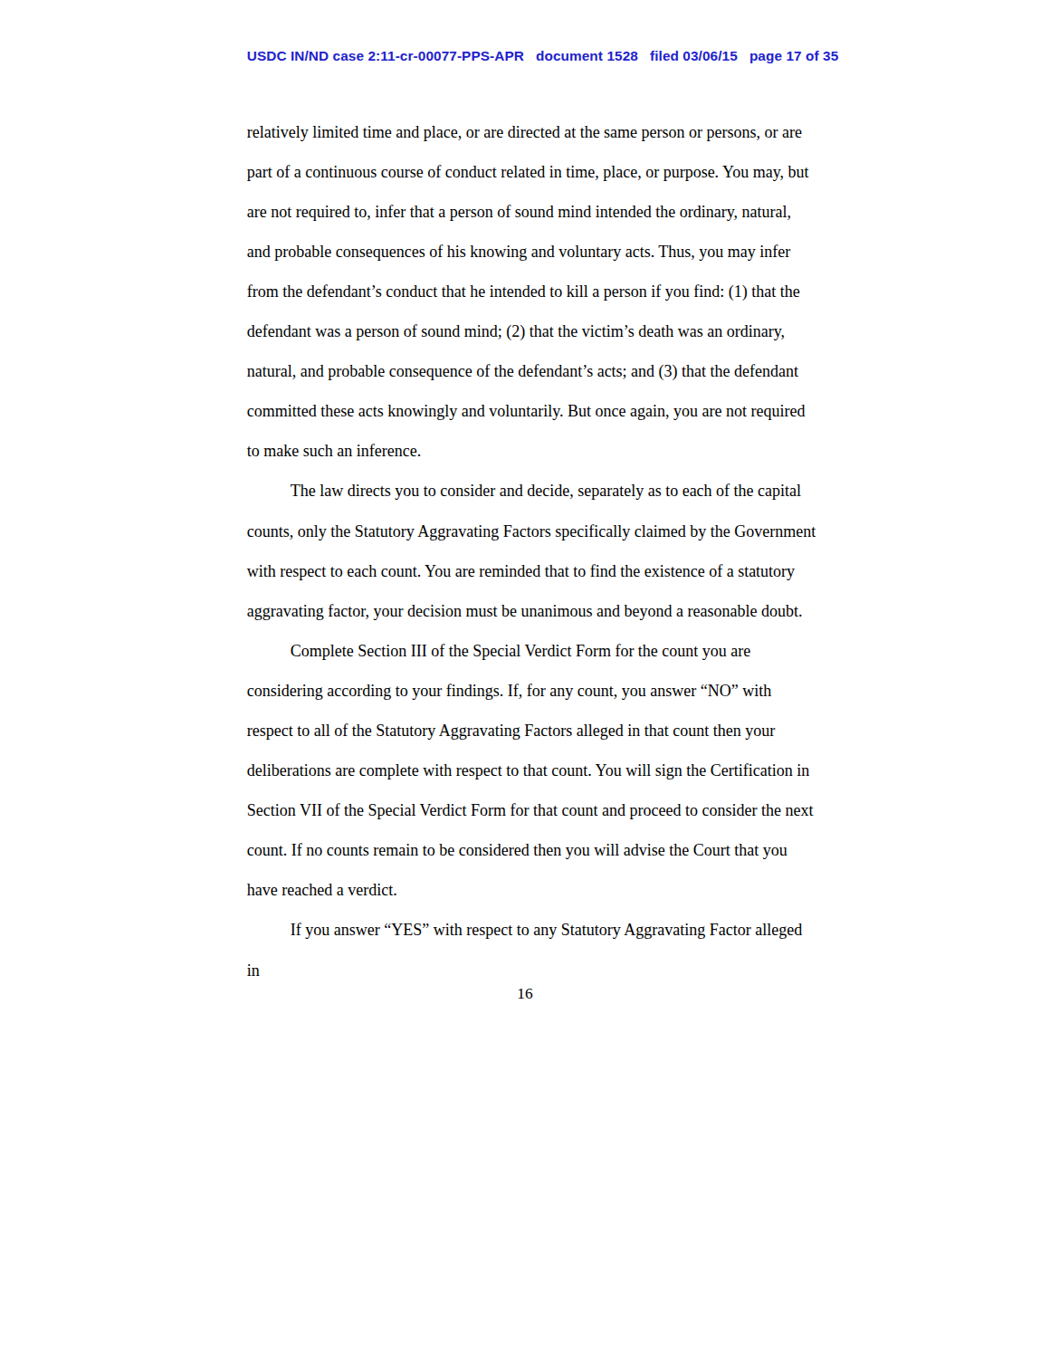USDC IN/ND case 2:11-cr-00077-PPS-APR document 1528 filed 03/06/15 page 17 of 35
relatively limited time and place, or are directed at the same person or persons, or are part of a continuous course of conduct related in time, place, or purpose. You may, but are not required to, infer that a person of sound mind intended the ordinary, natural, and probable consequences of his knowing and voluntary acts. Thus, you may infer from the defendant’s conduct that he intended to kill a person if you find: (1) that the defendant was a person of sound mind; (2) that the victim’s death was an ordinary, natural, and probable consequence of the defendant’s acts; and (3) that the defendant committed these acts knowingly and voluntarily. But once again, you are not required to make such an inference.
The law directs you to consider and decide, separately as to each of the capital counts, only the Statutory Aggravating Factors specifically claimed by the Government with respect to each count. You are reminded that to find the existence of a statutory aggravating factor, your decision must be unanimous and beyond a reasonable doubt.
Complete Section III of the Special Verdict Form for the count you are considering according to your findings. If, for any count, you answer “NO” with respect to all of the Statutory Aggravating Factors alleged in that count then your deliberations are complete with respect to that count. You will sign the Certification in Section VII of the Special Verdict Form for that count and proceed to consider the next count. If no counts remain to be considered then you will advise the Court that you have reached a verdict.
If you answer “YES” with respect to any Statutory Aggravating Factor alleged in
16